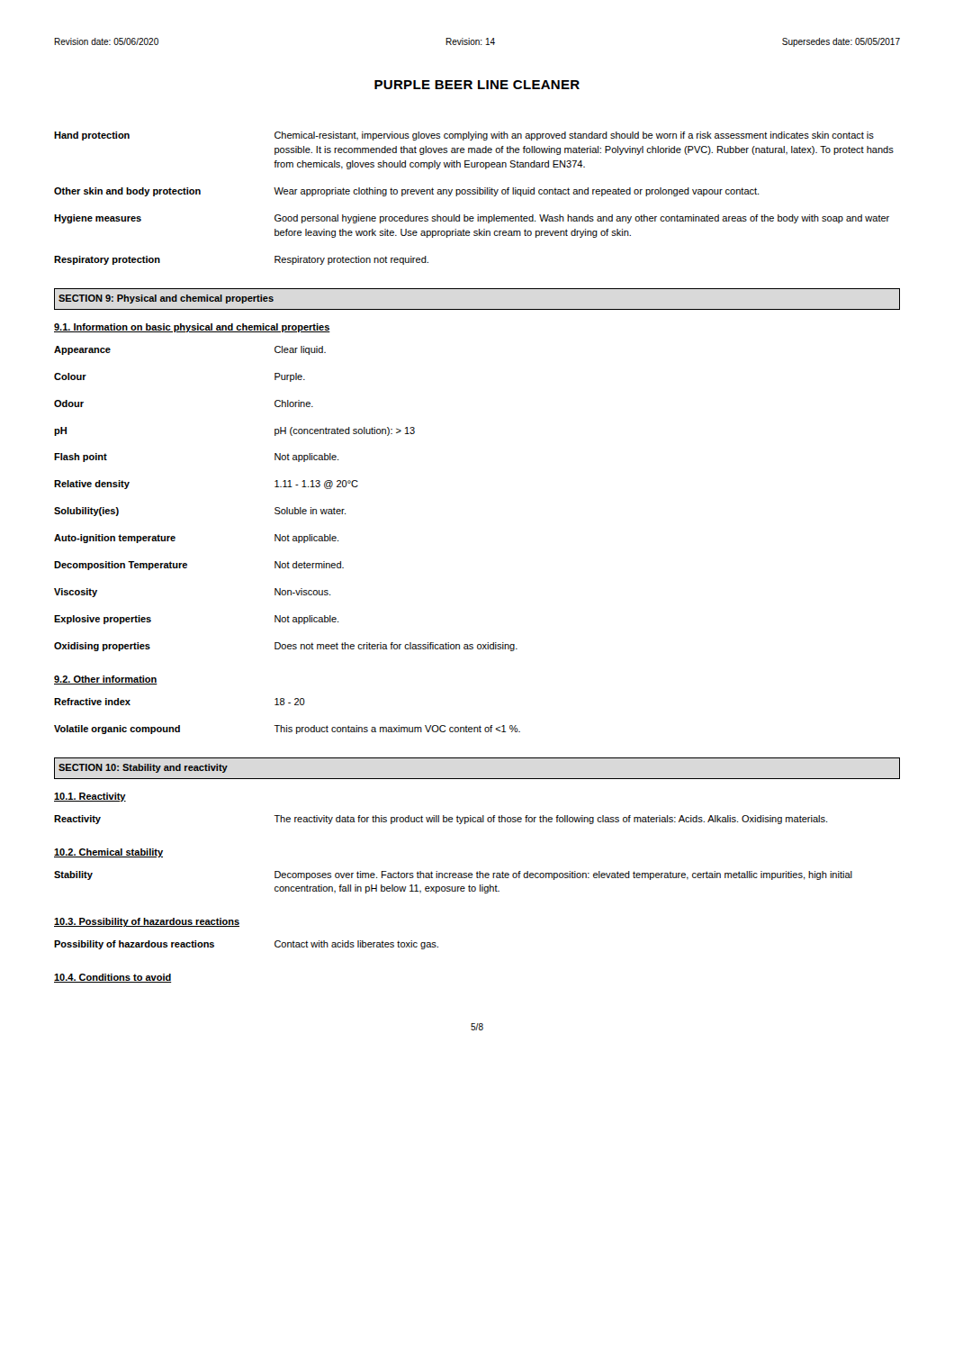Revision date: 05/06/2020 Revision: 14 Supersedes date: 05/05/2017
PURPLE BEER LINE CLEANER
| Hand protection | Chemical-resistant, impervious gloves complying with an approved standard should be worn if a risk assessment indicates skin contact is possible. It is recommended that gloves are made of the following material: Polyvinyl chloride (PVC). Rubber (natural, latex). To protect hands from chemicals, gloves should comply with European Standard EN374. |
| Other skin and body protection | Wear appropriate clothing to prevent any possibility of liquid contact and repeated or prolonged vapour contact. |
| Hygiene measures | Good personal hygiene procedures should be implemented. Wash hands and any other contaminated areas of the body with soap and water before leaving the work site. Use appropriate skin cream to prevent drying of skin. |
| Respiratory protection | Respiratory protection not required. |
SECTION 9: Physical and chemical properties
9.1. Information on basic physical and chemical properties
| Appearance | Clear liquid. |
| Colour | Purple. |
| Odour | Chlorine. |
| pH | pH (concentrated solution): > 13 |
| Flash point | Not applicable. |
| Relative density | 1.11 - 1.13 @ 20°C |
| Solubility(ies) | Soluble in water. |
| Auto-ignition temperature | Not applicable. |
| Decomposition Temperature | Not determined. |
| Viscosity | Non-viscous. |
| Explosive properties | Not applicable. |
| Oxidising properties | Does not meet the criteria for classification as oxidising. |
9.2. Other information
| Refractive index | 18 - 20 |
| Volatile organic compound | This product contains a maximum VOC content of <1 %. |
SECTION 10: Stability and reactivity
10.1. Reactivity
| Reactivity | The reactivity data for this product will be typical of those for the following class of materials: Acids. Alkalis. Oxidising materials. |
10.2. Chemical stability
| Stability | Decomposes over time. Factors that increase the rate of decomposition: elevated temperature, certain metallic impurities, high initial concentration, fall in pH below 11, exposure to light. |
10.3. Possibility of hazardous reactions
| Possibility of hazardous reactions | Contact with acids liberates toxic gas. |
10.4. Conditions to avoid
5/8